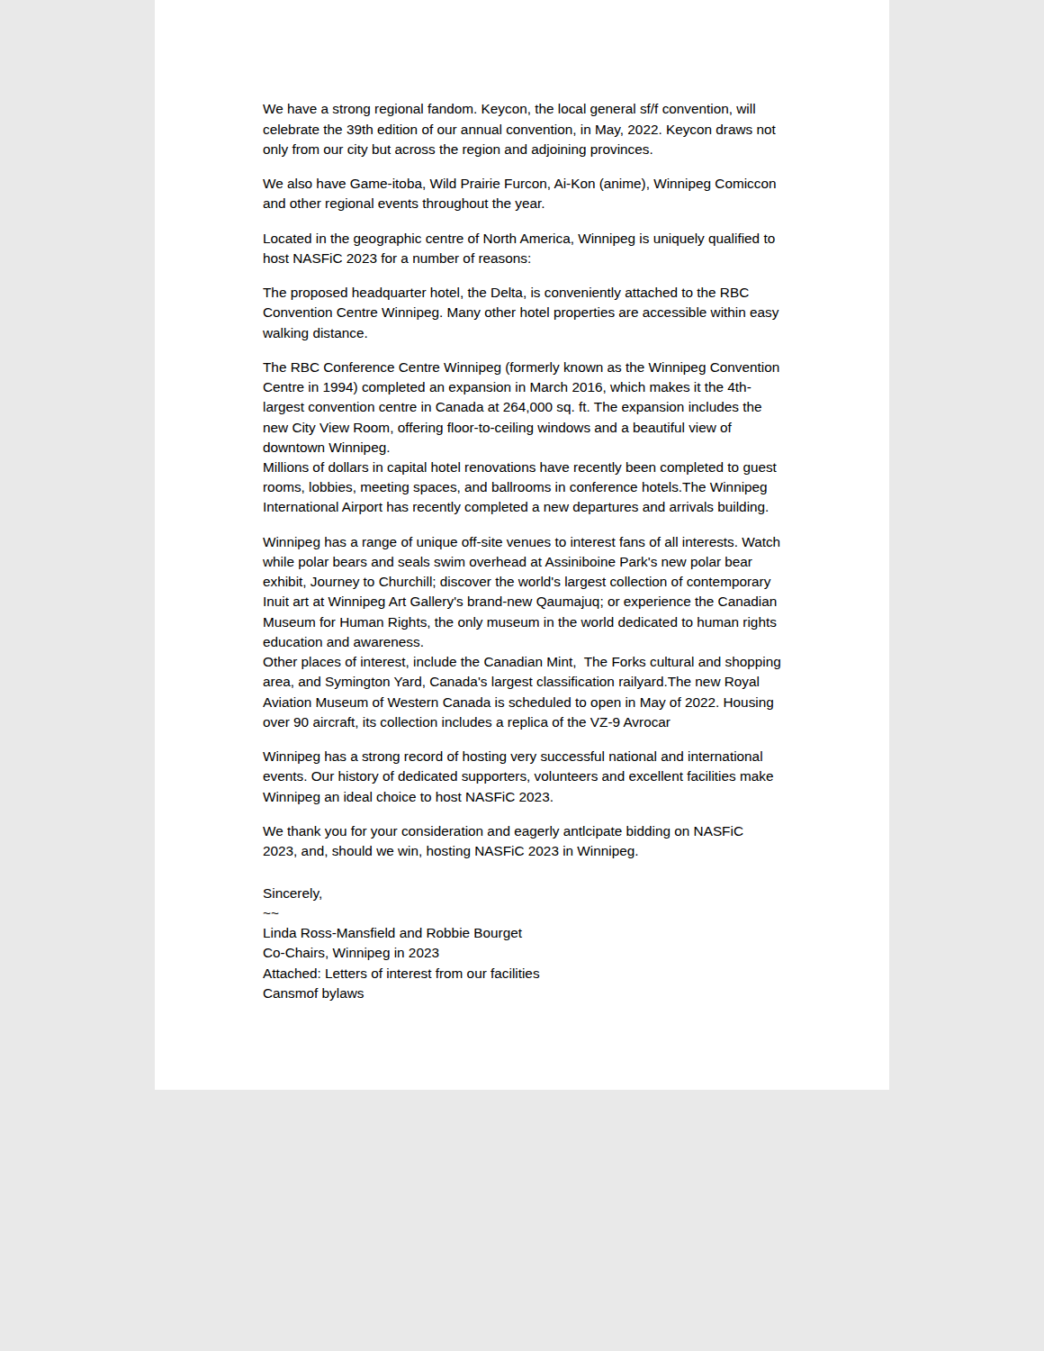We have a strong regional fandom. Keycon, the local general sf/f convention, will celebrate the 39th edition of our annual convention, in May, 2022. Keycon draws not only from our city but across the region and adjoining provinces.
We also have Game-itoba, Wild Prairie Furcon, Ai-Kon (anime), Winnipeg Comiccon and other regional events throughout the year.
Located in the geographic centre of North America, Winnipeg is uniquely qualified to host NASFiC 2023 for a number of reasons:
The proposed headquarter hotel, the Delta, is conveniently attached to the RBC Convention Centre Winnipeg. Many other hotel properties are accessible within easy walking distance.
The RBC Conference Centre Winnipeg (formerly known as the Winnipeg Convention Centre in 1994) completed an expansion in March 2016, which makes it the 4th-largest convention centre in Canada at 264,000 sq. ft. The expansion includes the new City View Room, offering floor-to-ceiling windows and a beautiful view of downtown Winnipeg.
Millions of dollars in capital hotel renovations have recently been completed to guest rooms, lobbies, meeting spaces, and ballrooms in conference hotels.The Winnipeg International Airport has recently completed a new departures and arrivals building.
Winnipeg has a range of unique off-site venues to interest fans of all interests. Watch while polar bears and seals swim overhead at Assiniboine Park's new polar bear exhibit, Journey to Churchill; discover the world's largest collection of contemporary Inuit art at Winnipeg Art Gallery's brand-new Qaumajuq; or experience the Canadian Museum for Human Rights, the only museum in the world dedicated to human rights education and awareness.
Other places of interest, include the Canadian Mint, The Forks cultural and shopping area, and Symington Yard, Canada's largest classification railyard.The new Royal Aviation Museum of Western Canada is scheduled to open in May of 2022. Housing over 90 aircraft, its collection includes a replica of the VZ-9 Avrocar
Winnipeg has a strong record of hosting very successful national and international events. Our history of dedicated supporters, volunteers and excellent facilities make Winnipeg an ideal choice to host NASFiC 2023.
We thank you for your consideration and eagerly antlcipate bidding on NASFiC 2023, and, should we win, hosting NASFiC 2023 in Winnipeg.
Sincerely,
~~
Linda Ross-Mansfield and Robbie Bourget
Co-Chairs, Winnipeg in 2023
Attached: Letters of interest from our facilities
Cansmof bylaws